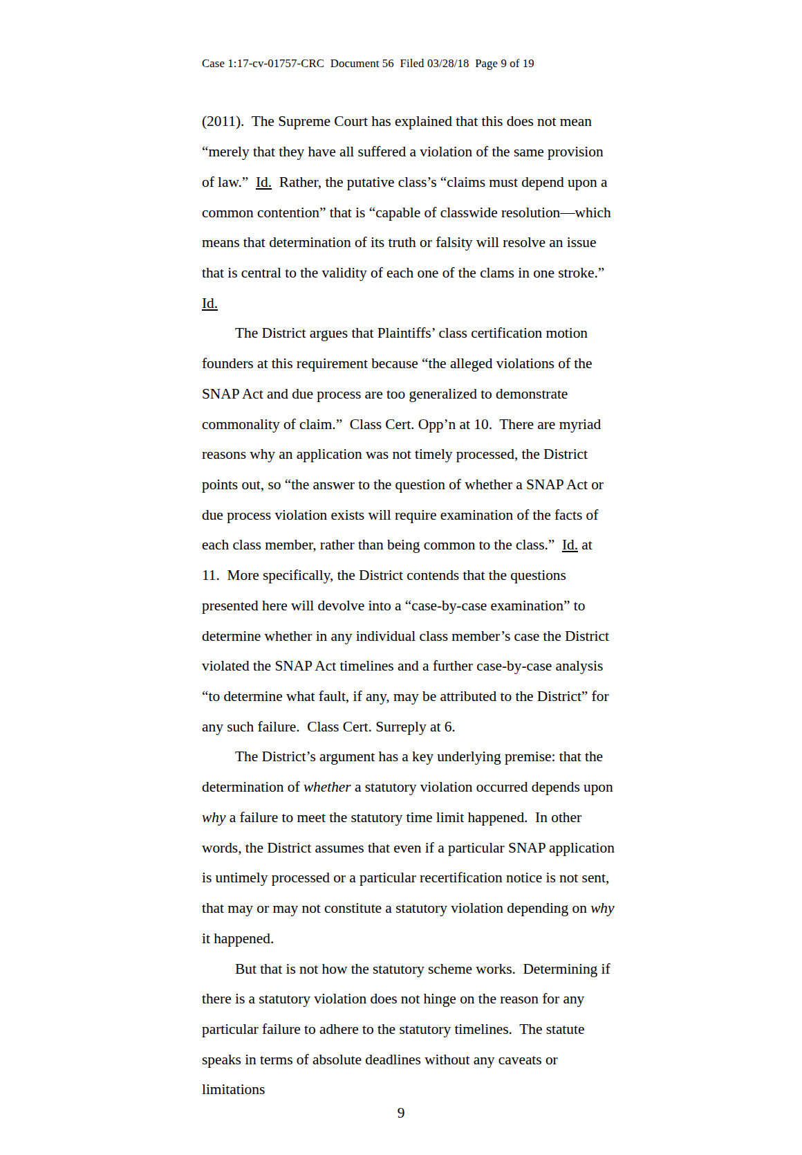Case 1:17-cv-01757-CRC Document 56 Filed 03/28/18 Page 9 of 19
(2011). The Supreme Court has explained that this does not mean “merely that they have all suffered a violation of the same provision of law.” Id. Rather, the putative class’s “claims must depend upon a common contention” that is “capable of classwide resolution—which means that determination of its truth or falsity will resolve an issue that is central to the validity of each one of the clams in one stroke.” Id.
The District argues that Plaintiffs’ class certification motion founders at this requirement because “the alleged violations of the SNAP Act and due process are too generalized to demonstrate commonality of claim.” Class Cert. Opp’n at 10. There are myriad reasons why an application was not timely processed, the District points out, so “the answer to the question of whether a SNAP Act or due process violation exists will require examination of the facts of each class member, rather than being common to the class.” Id. at 11. More specifically, the District contends that the questions presented here will devolve into a “case-by-case examination” to determine whether in any individual class member’s case the District violated the SNAP Act timelines and a further case-by-case analysis “to determine what fault, if any, may be attributed to the District” for any such failure. Class Cert. Surreply at 6.
The District’s argument has a key underlying premise: that the determination of whether a statutory violation occurred depends upon why a failure to meet the statutory time limit happened. In other words, the District assumes that even if a particular SNAP application is untimely processed or a particular recertification notice is not sent, that may or may not constitute a statutory violation depending on why it happened.
But that is not how the statutory scheme works. Determining if there is a statutory violation does not hinge on the reason for any particular failure to adhere to the statutory timelines. The statute speaks in terms of absolute deadlines without any caveats or limitations
9